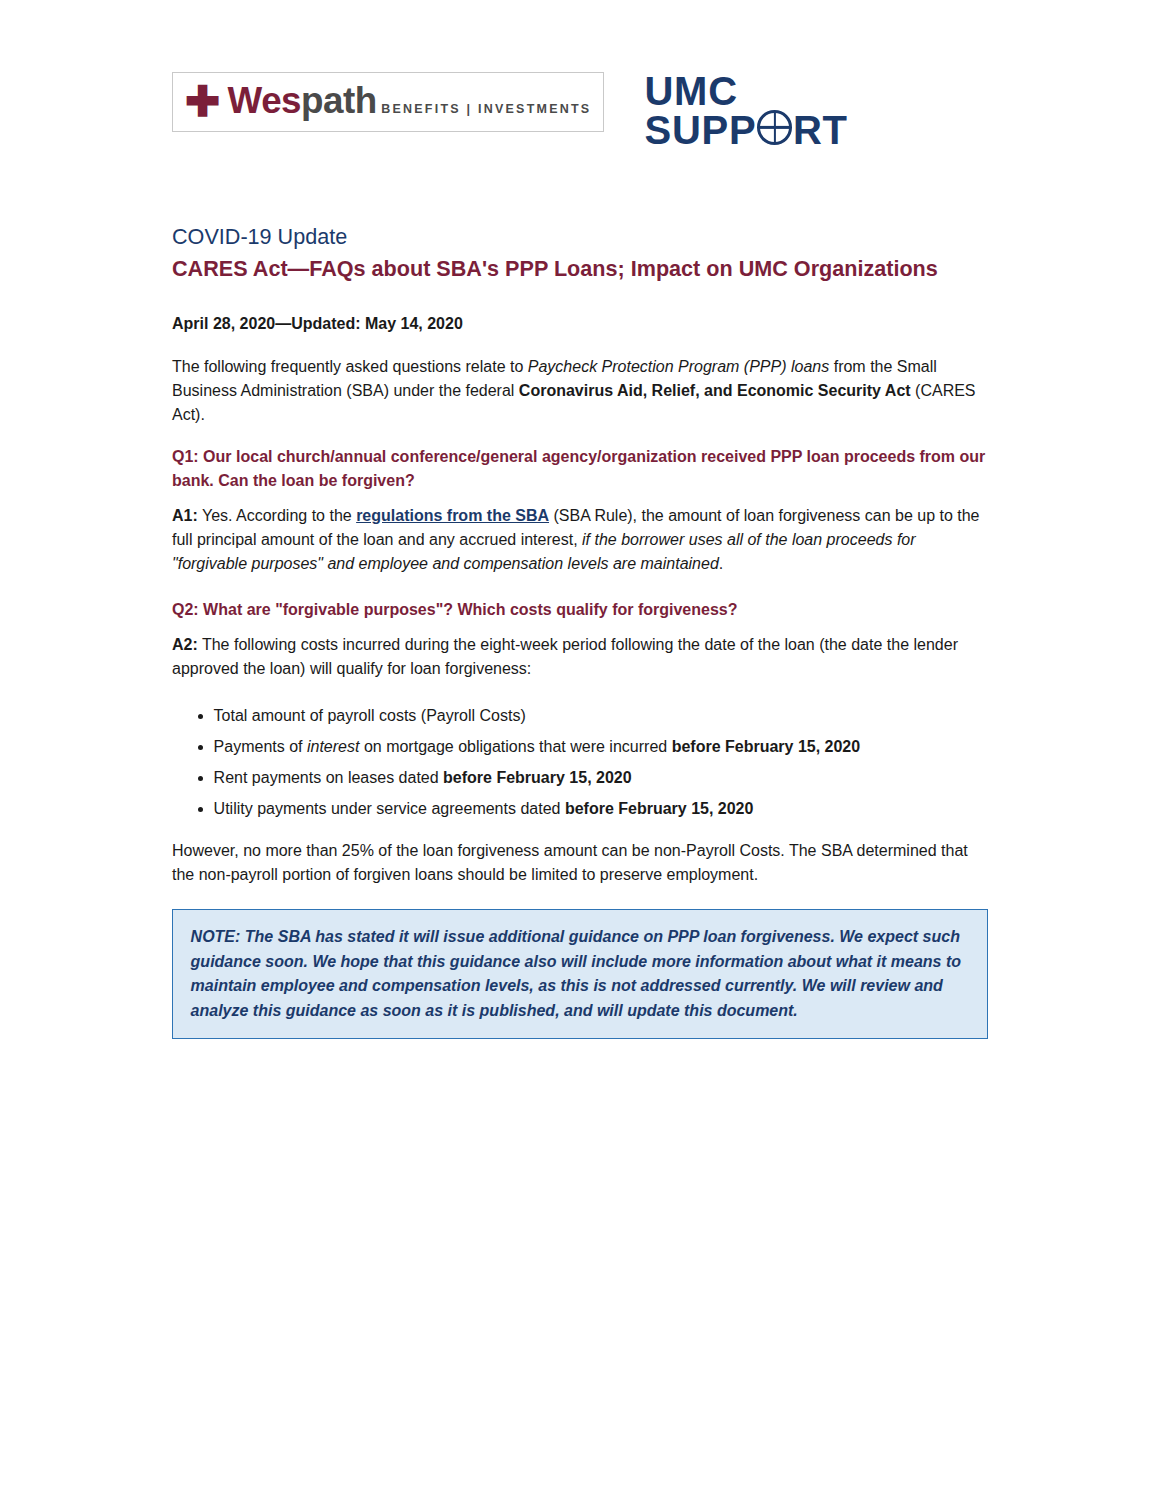✚ Wespath BENEFITS | INVESTMENTS
UMCSUPP RT
COVID-19 Update
CARES Act—FAQs about SBA's PPP Loans; Impact on UMC Organizations
April 28, 2020—Updated: May 14, 2020
The following frequently asked questions relate to Paycheck Protection Program (PPP) loans from the Small Business Administration (SBA) under the federal Coronavirus Aid, Relief, and Economic Security Act (CARES Act).
Q1: Our local church/annual conference/general agency/organization received PPP loan proceeds from our bank. Can the loan be forgiven?
A1: Yes. According to the regulations from the SBA (SBA Rule), the amount of loan forgiveness can be up to the full principal amount of the loan and any accrued interest, if the borrower uses all of the loan proceeds for "forgivable purposes" and employee and compensation levels are maintained.
Q2: What are "forgivable purposes"? Which costs qualify for forgiveness?
A2: The following costs incurred during the eight-week period following the date of the loan (the date the lender approved the loan) will qualify for loan forgiveness:
Total amount of payroll costs (Payroll Costs)
Payments of interest on mortgage obligations that were incurred before February 15, 2020
Rent payments on leases dated before February 15, 2020
Utility payments under service agreements dated before February 15, 2020
However, no more than 25% of the loan forgiveness amount can be non-Payroll Costs. The SBA determined that the non-payroll portion of forgiven loans should be limited to preserve employment.
NOTE: The SBA has stated it will issue additional guidance on PPP loan forgiveness. We expect such guidance soon. We hope that this guidance also will include more information about what it means to maintain employee and compensation levels, as this is not addressed currently. We will review and analyze this guidance as soon as it is published, and will update this document.